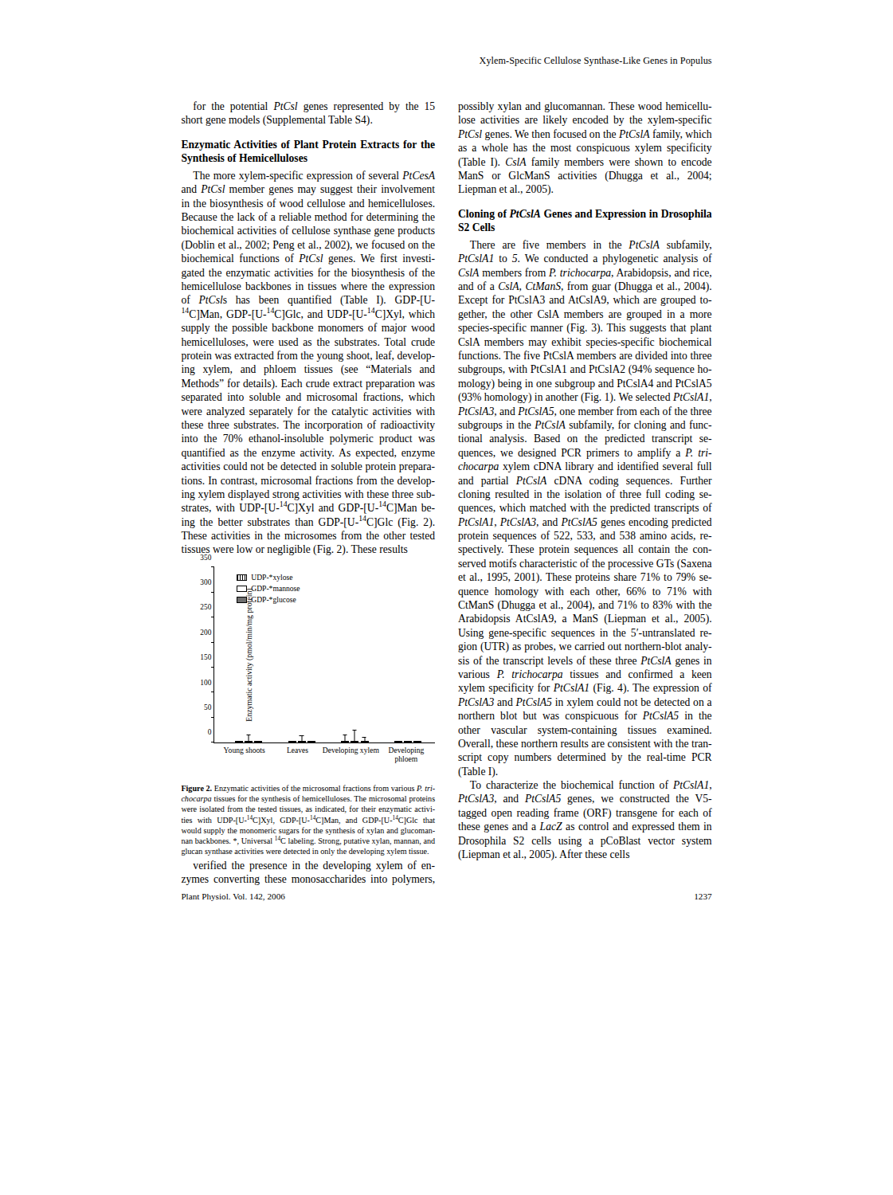Xylem-Specific Cellulose Synthase-Like Genes in Populus
for the potential PtCsl genes represented by the 15 short gene models (Supplemental Table S4).
Enzymatic Activities of Plant Protein Extracts for the Synthesis of Hemicelluloses
The more xylem-specific expression of several PtCesA and PtCsl member genes may suggest their involvement in the biosynthesis of wood cellulose and hemicelluloses. Because the lack of a reliable method for determining the biochemical activities of cellulose synthase gene products (Doblin et al., 2002; Peng et al., 2002), we focused on the biochemical functions of PtCsl genes. We first investigated the enzymatic activities for the biosynthesis of the hemicellulose backbones in tissues where the expression of PtCsls has been quantified (Table I). GDP-[U-14C]Man, GDP-[U-14C]Glc, and UDP-[U-14C]Xyl, which supply the possible backbone monomers of major wood hemicelluloses, were used as the substrates. Total crude protein was extracted from the young shoot, leaf, developing xylem, and phloem tissues (see “Materials and Methods” for details). Each crude extract preparation was separated into soluble and microsomal fractions, which were analyzed separately for the catalytic activities with these three substrates. The incorporation of radioactivity into the 70% ethanol-insoluble polymeric product was quantified as the enzyme activity. As expected, enzyme activities could not be detected in soluble protein preparations. In contrast, microsomal fractions from the developing xylem displayed strong activities with these three substrates, with UDP-[U-14C]Xyl and GDP-[U-14C]Man being the better substrates than GDP-[U-14C]Glc (Fig. 2). These activities in the microsomes from the other tested tissues were low or negligible (Fig. 2). These results
Enzymatic activity (pmol/min/mg protein)
0
50
100
150
200
250
300
350
UDP-*xylose
GDP-*mannose
GDP-*glucose
Young shoots
Leaves
Developing xylem
Developing
phloem
Figure 2. Enzymatic activities of the microsomal fractions from various P. trichocarpa tissues for the synthesis of hemicelluloses. The microsomal proteins were isolated from the tested tissues, as indicated, for their enzymatic activities with UDP-[U-14C]Xyl, GDP-[U-14C]Man, and GDP-[U-14C]Glc that would supply the monomeric sugars for the synthesis of xylan and glucomannan backbones. *, Universal 14C labeling. Strong, putative xylan, mannan, and glucan synthase activities were detected in only the developing xylem tissue.
verified the presence in the developing xylem of enzymes converting these monosaccharides into polymers, possibly xylan and glucomannan. These wood hemicellulose activities are likely encoded by the xylem-specific PtCsl genes. We then focused on the PtCslA family, which as a whole has the most conspicuous xylem specificity (Table I). CslA family members were shown to encode ManS or GlcManS activities (Dhugga et al., 2004; Liepman et al., 2005).
Cloning of PtCslA Genes and Expression in Drosophila S2 Cells
There are five members in the PtCslA subfamily, PtCslA1 to 5. We conducted a phylogenetic analysis of CslA members from P. trichocarpa, Arabidopsis, and rice, and of a CslA, CtManS, from guar (Dhugga et al., 2004). Except for PtCslA3 and AtCslA9, which are grouped together, the other CslA members are grouped in a more species-specific manner (Fig. 3). This suggests that plant CslA members may exhibit species-specific biochemical functions. The five PtCslA members are divided into three subgroups, with PtCslA1 and PtCslA2 (94% sequence homology) being in one subgroup and PtCslA4 and PtCslA5 (93% homology) in another (Fig. 1). We selected PtCslA1, PtCslA3, and PtCslA5, one member from each of the three subgroups in the PtCslA subfamily, for cloning and functional analysis. Based on the predicted transcript sequences, we designed PCR primers to amplify a P. trichocarpa xylem cDNA library and identified several full and partial PtCslA cDNA coding sequences. Further cloning resulted in the isolation of three full coding sequences, which matched with the predicted transcripts of PtCslA1, PtCslA3, and PtCslA5 genes encoding predicted protein sequences of 522, 533, and 538 amino acids, respectively. These protein sequences all contain the conserved motifs characteristic of the processive GTs (Saxena et al., 1995, 2001). These proteins share 71% to 79% sequence homology with each other, 66% to 71% with CtManS (Dhugga et al., 2004), and 71% to 83% with the Arabidopsis AtCslA9, a ManS (Liepman et al., 2005). Using gene-specific sequences in the 5′-untranslated region (UTR) as probes, we carried out northern-blot analysis of the transcript levels of these three PtCslA genes in various P. trichocarpa tissues and confirmed a keen xylem specificity for PtCslA1 (Fig. 4). The expression of PtCslA3 and PtCslA5 in xylem could not be detected on a northern blot but was conspicuous for PtCslA5 in the other vascular system-containing tissues examined. Overall, these northern results are consistent with the transcript copy numbers determined by the real-time PCR (Table I).
To characterize the biochemical function of PtCslA1, PtCslA3, and PtCslA5 genes, we constructed the V5-tagged open reading frame (ORF) transgene for each of these genes and a LacZ as control and expressed them in Drosophila S2 cells using a pCoBlast vector system (Liepman et al., 2005). After these cells
Plant Physiol. Vol. 142, 2006 1237